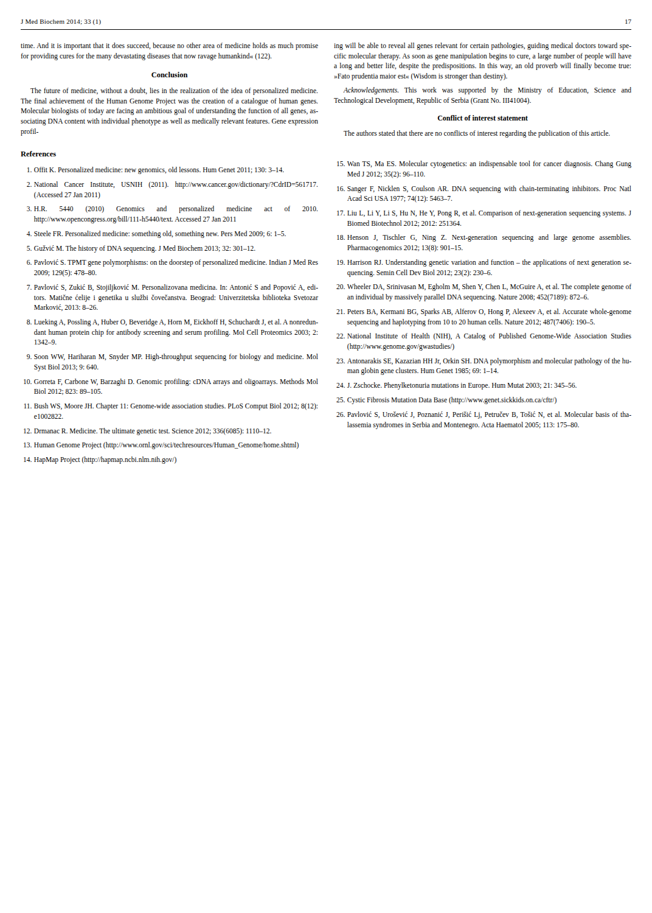J Med Biochem 2014; 33 (1) 17
time. And it is important that it does succeed, because no other area of medicine holds as much promise for providing cures for the many devastating diseases that now ravage humankind« (122).
Conclusion
The future of medicine, without a doubt, lies in the realization of the idea of personalized medicine. The final achievement of the Human Genome Project was the creation of a catalogue of human genes. Molecular biologists of today are facing an ambitious goal of understanding the function of all genes, associating DNA content with individual phenotype as well as medically relevant features. Gene expression profil-
References
Offit K. Personalized medicine: new genomics, old lessons. Hum Genet 2011; 130: 3–14.
National Cancer Institute, USNIH (2011). http://www.cancer.gov/dictionary/?CdrID=561717. (Accessed 27 Jan 2011)
H.R. 5440 (2010) Genomics and personalized medicine act of 2010. http://www.opencongress.org/bill/111-h5440/text. Accessed 27 Jan 2011
Steele FR. Personalized medicine: something old, something new. Pers Med 2009; 6: 1–5.
Gužvić M. The history of DNA sequencing. J Med Biochem 2013; 32: 301–12.
Pavlović S. TPMT gene polymorphisms: on the doorstep of personalized medicine. Indian J Med Res 2009; 129(5): 478–80.
Pavlović S, Zukić B, Stojiljković M. Personalizovana medicina. In: Antonić S and Popović A, editors. Matične ćelije i genetika u službi čovečanstva. Beograd: Univerzitetska biblioteka Svetozar Marković, 2013: 8–26.
Lueking A, Possling A, Huber O, Beveridge A, Horn M, Eickhoff H, Schuchardt J, et al. A nonredundant human protein chip for antibody screening and serum profiling. Mol Cell Proteomics 2003; 2: 1342–9.
Soon WW, Hariharan M, Snyder MP. High-throughput sequencing for biology and medicine. Mol Syst Biol 2013; 9: 640.
Gorreta F, Carbone W, Barzaghi D. Genomic profiling: cDNA arrays and oligoarrays. Methods Mol Biol 2012; 823: 89–105.
Bush WS, Moore JH. Chapter 11: Genome-wide association studies. PLoS Comput Biol 2012; 8(12): e1002822.
Drmanac R. Medicine. The ultimate genetic test. Science 2012; 336(6085): 1110–12.
Human Genome Project (http://www.ornl.gov/sci/techresources/Human_Genome/home.shtml)
HapMap Project (http://hapmap.ncbi.nlm.nih.gov/)
ing will be able to reveal all genes relevant for certain pathologies, guiding medical doctors toward specific molecular therapy. As soon as gene manipulation begins to cure, a large number of people will have a long and better life, despite the predispositions. In this way, an old proverb will finally become true: »Fato prudentia maior est« (Wisdom is stronger than destiny).
Acknowledgements. This work was supported by the Ministry of Education, Science and Technological Development, Republic of Serbia (Grant No. III41004).
Conflict of interest statement
The authors stated that there are no conflicts of interest regarding the publication of this article.
Wan TS, Ma ES. Molecular cytogenetics: an indispensable tool for cancer diagnosis. Chang Gung Med J 2012; 35(2): 96–110.
Sanger F, Nicklen S, Coulson AR. DNA sequencing with chain-terminating inhibitors. Proc Natl Acad Sci USA 1977; 74(12): 5463–7.
Liu L, Li Y, Li S, Hu N, He Y, Pong R, et al. Comparison of next-generation sequencing systems. J Biomed Biotechnol 2012; 2012: 251364.
Henson J, Tischler G, Ning Z. Next-generation sequencing and large genome assemblies. Pharmacogenomics 2012; 13(8): 901–15.
Harrison RJ. Understanding genetic variation and function – the applications of next generation sequencing. Semin Cell Dev Biol 2012; 23(2): 230–6.
Wheeler DA, Srinivasan M, Egholm M, Shen Y, Chen L, McGuire A, et al. The complete genome of an individual by massively parallel DNA sequencing. Nature 2008; 452(7189): 872–6.
Peters BA, Kermani BG, Sparks AB, Alferov O, Hong P, Alexeev A, et al. Accurate whole-genome sequencing and haplotyping from 10 to 20 human cells. Nature 2012; 487(7406): 190–5.
National Institute of Health (NIH), A Catalog of Published Genome-Wide Association Studies (http://www.genome.gov/gwastudies/)
Antonarakis SE, Kazazian HH Jr, Orkin SH. DNA polymorphism and molecular pathology of the human globin gene clusters. Hum Genet 1985; 69: 1–14.
J. Zschocke. Phenylketonuria mutations in Europe. Hum Mutat 2003; 21: 345–56.
Cystic Fibrosis Mutation Data Base (http://www.genet.sickkids.on.ca/cftr/)
Pavlović S, Urošević J, Poznanić J, Perišić Lj, Petručev B, Tošić N, et al. Molecular basis of thalassemia syndromes in Serbia and Montenegro. Acta Haematol 2005; 113: 175–80.